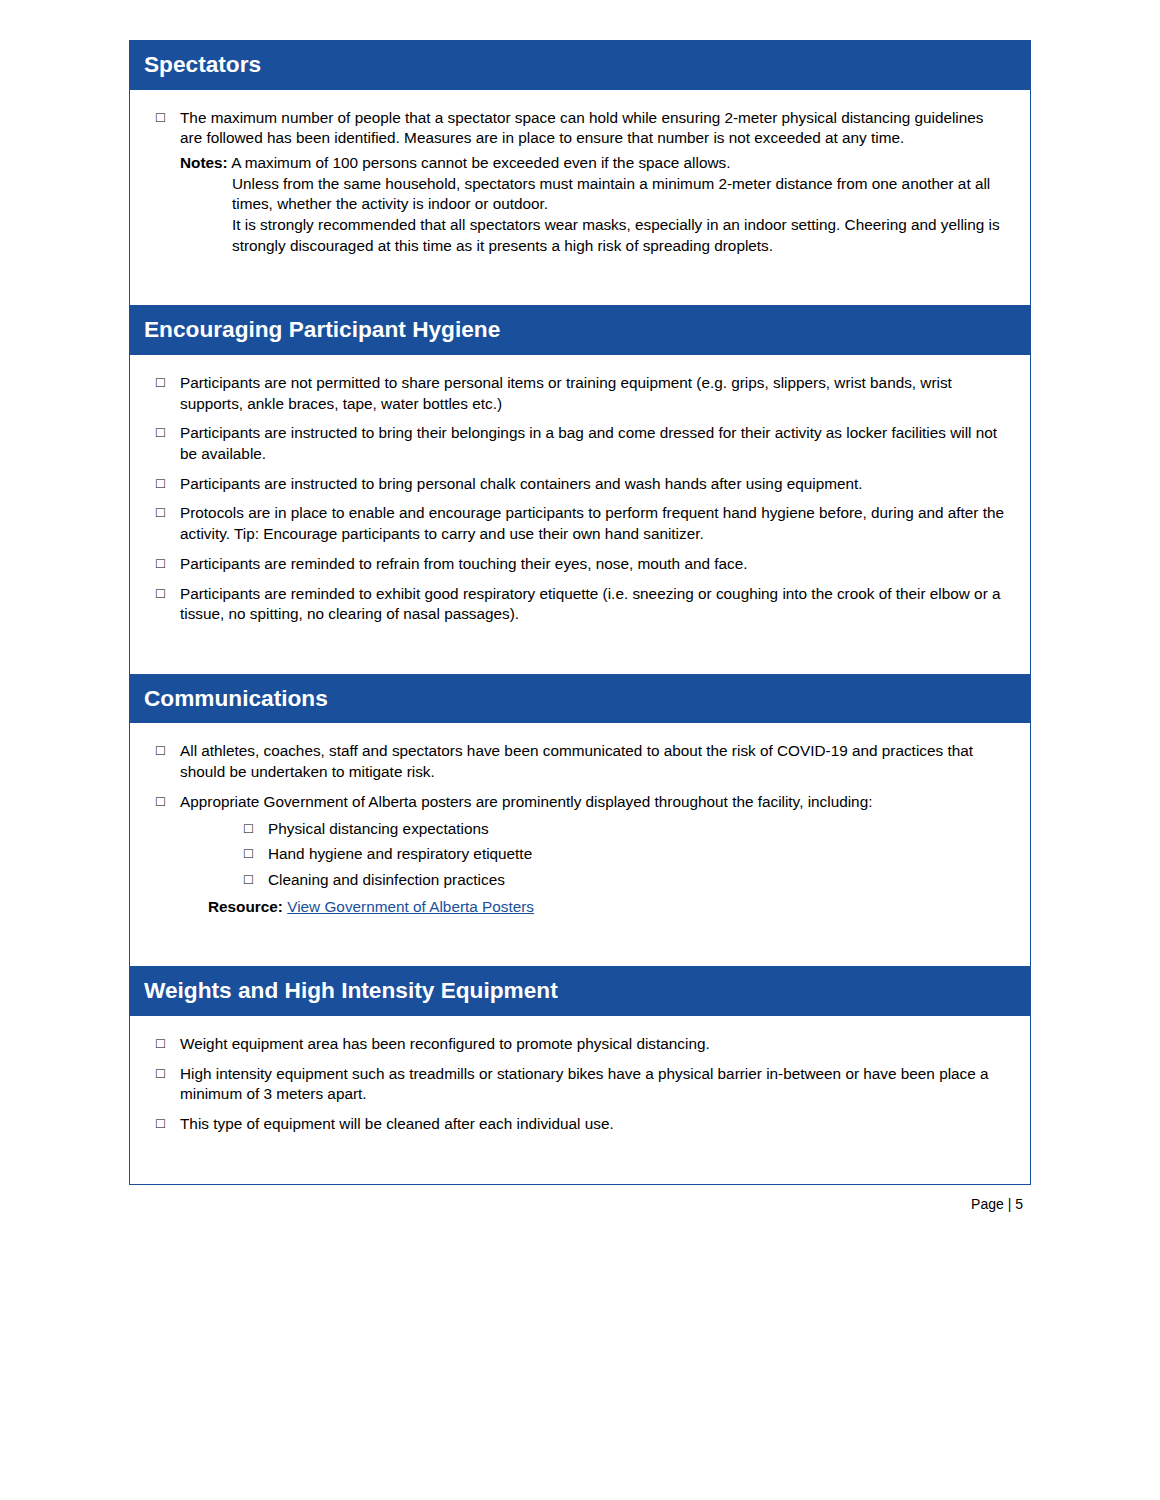Spectators
The maximum number of people that a spectator space can hold while ensuring 2-meter physical distancing guidelines are followed has been identified. Measures are in place to ensure that number is not exceeded at any time.
Notes: A maximum of 100 persons cannot be exceeded even if the space allows.
Unless from the same household, spectators must maintain a minimum 2-meter distance from one another at all times, whether the activity is indoor or outdoor.
It is strongly recommended that all spectators wear masks, especially in an indoor setting. Cheering and yelling is strongly discouraged at this time as it presents a high risk of spreading droplets.
Encouraging Participant Hygiene
Participants are not permitted to share personal items or training equipment (e.g. grips, slippers, wrist bands, wrist supports, ankle braces, tape, water bottles etc.)
Participants are instructed to bring their belongings in a bag and come dressed for their activity as locker facilities will not be available.
Participants are instructed to bring personal chalk containers and wash hands after using equipment.
Protocols are in place to enable and encourage participants to perform frequent hand hygiene before, during and after the activity. Tip: Encourage participants to carry and use their own hand sanitizer.
Participants are reminded to refrain from touching their eyes, nose, mouth and face.
Participants are reminded to exhibit good respiratory etiquette (i.e. sneezing or coughing into the crook of their elbow or a tissue, no spitting, no clearing of nasal passages).
Communications
All athletes, coaches, staff and spectators have been communicated to about the risk of COVID-19 and practices that should be undertaken to mitigate risk.
Appropriate Government of Alberta posters are prominently displayed throughout the facility, including:
Physical distancing expectations
Hand hygiene and respiratory etiquette
Cleaning and disinfection practices
Resource: View Government of Alberta Posters
Weights and High Intensity Equipment
Weight equipment area has been reconfigured to promote physical distancing.
High intensity equipment such as treadmills or stationary bikes have a physical barrier in-between or have been place a minimum of 3 meters apart.
This type of equipment will be cleaned after each individual use.
Page | 5